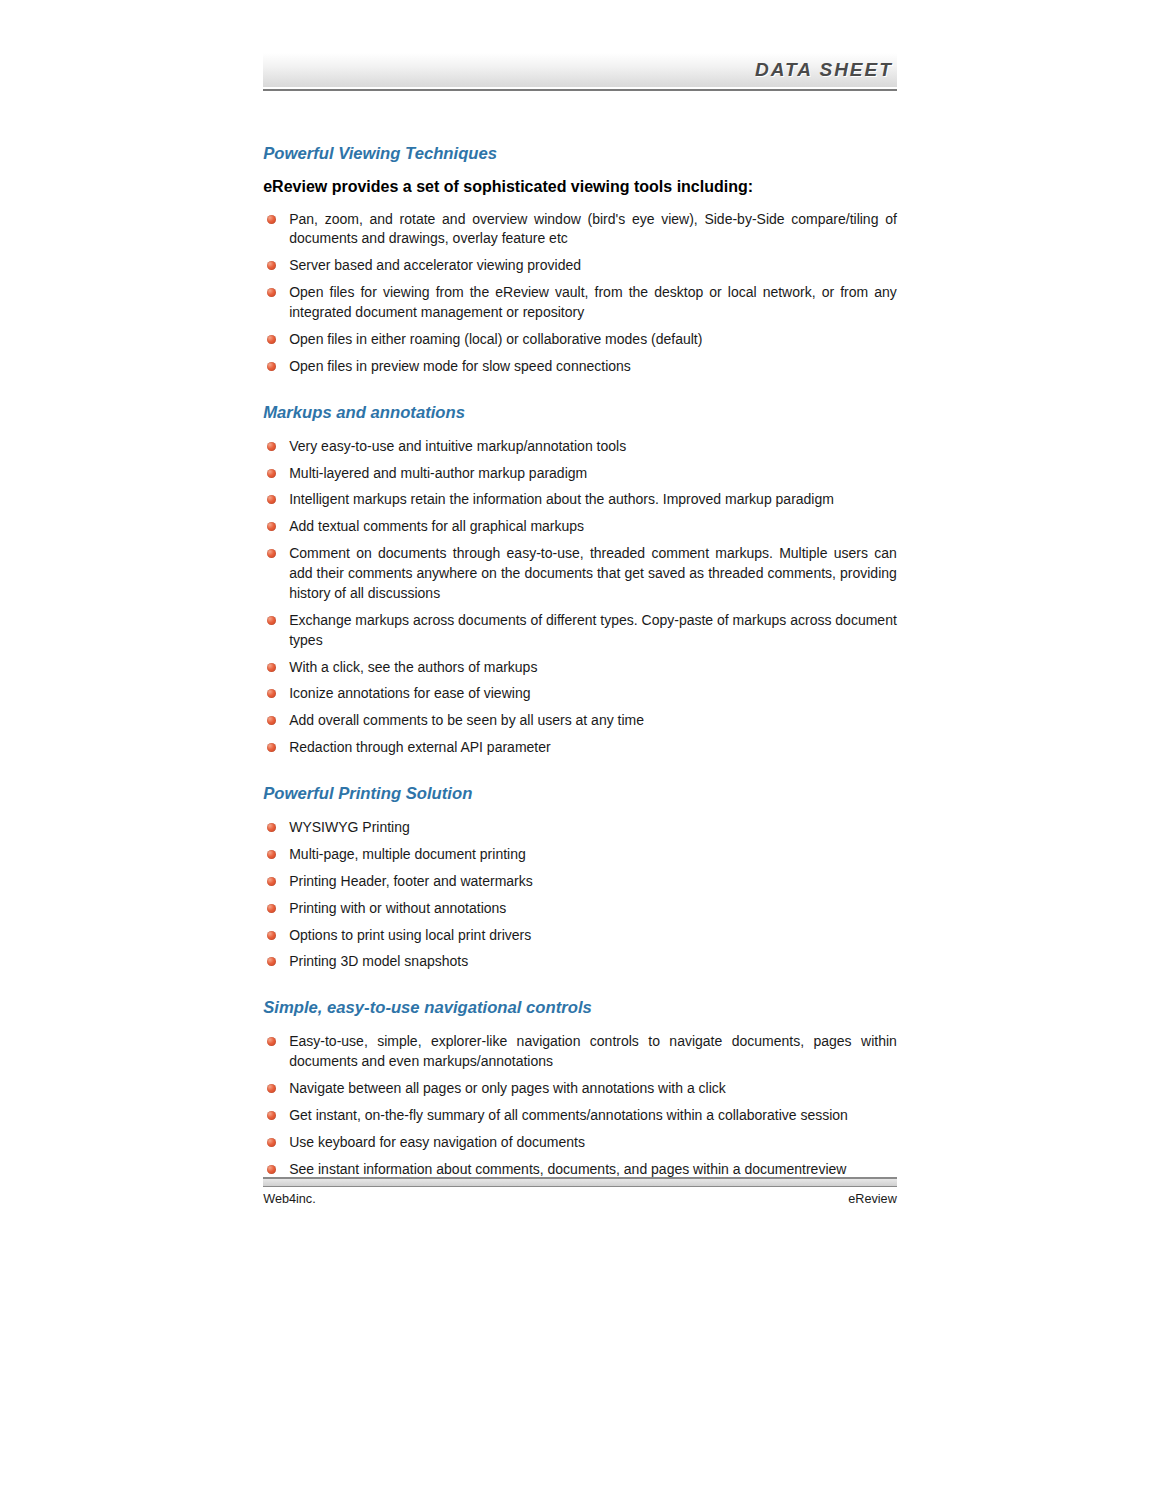DATA SHEET
Powerful Viewing Techniques
eReview provides a set of sophisticated viewing tools including:
Pan, zoom, and rotate and overview window (bird's eye view), Side-by-Side compare/tiling of documents and drawings, overlay feature etc
Server based and accelerator viewing provided
Open files for viewing from the eReview vault, from the desktop or local network, or from any integrated document management or repository
Open files in either roaming (local) or collaborative modes (default)
Open files in preview mode for slow speed connections
Markups and annotations
Very easy-to-use and intuitive markup/annotation tools
Multi-layered and multi-author markup paradigm
Intelligent markups retain the information about the authors. Improved markup paradigm
Add textual comments for all graphical markups
Comment on documents through easy-to-use, threaded comment markups. Multiple users can add their comments anywhere on the documents that get saved as threaded comments, providing history of all discussions
Exchange markups across documents of different types. Copy-paste of markups across document types
With a click, see the authors of markups
Iconize annotations for ease of viewing
Add overall comments to be seen by all users at any time
Redaction through external API parameter
Powerful Printing Solution
WYSIWYG Printing
Multi-page, multiple document printing
Printing Header, footer and watermarks
Printing with or without annotations
Options to print using local print drivers
Printing 3D model snapshots
Simple, easy-to-use navigational controls
Easy-to-use, simple, explorer-like navigation controls to navigate documents, pages within documents and even markups/annotations
Navigate between all pages or only pages with annotations with a click
Get instant, on-the-fly summary of all comments/annotations within a collaborative session
Use keyboard for easy navigation of documents
See instant information about comments, documents, and pages within a documentreview
Web4inc. eReview